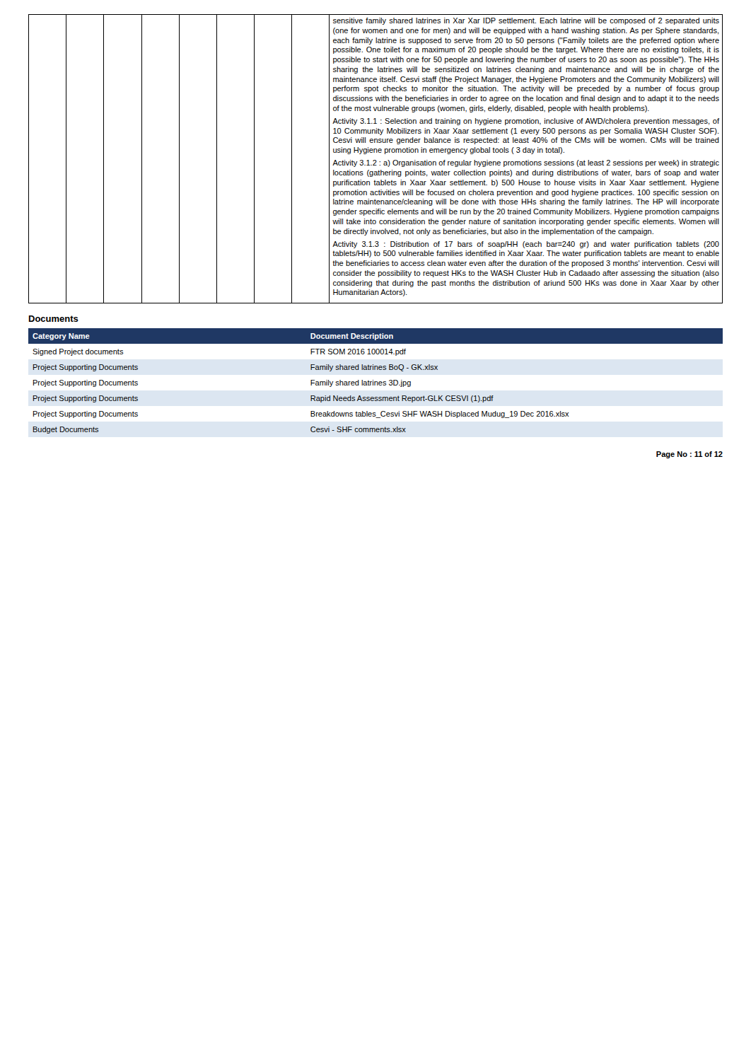| | | | | | | | | sensitive family shared latrines in Xar Xar IDP settlement. Each latrine will be composed of 2 separated units (one for women and one for men) and will be equipped with a hand washing station. As per Sphere standards, each family latrine is supposed to serve from 20 to 50 persons ("Family toilets are the preferred option where possible. One toilet for a maximum of 20 people should be the target. Where there are no existing toilets, it is possible to start with one for 50 people and lowering the number of users to 20 as soon as possible"). The HHs sharing the latrines will be sensitized on latrines cleaning and maintenance and will be in charge of the maintenance itself. Cesvi staff (the Project Manager, the Hygiene Promoters and the Community Mobilizers) will perform spot checks to monitor the situation. The activity will be preceded by a number of focus group discussions with the beneficiaries in order to agree on the location and final design and to adapt it to the needs of the most vulnerable groups (women, girls, elderly, disabled, people with health problems). Activity 3.1.1 : Selection and training on hygiene promotion, inclusive of AWD/cholera prevention messages, of 10 Community Mobilizers in Xaar Xaar settlement (1 every 500 persons as per Somalia WASH Cluster SOF). Cesvi will ensure gender balance is respected: at least 40% of the CMs will be women. CMs will be trained using Hygiene promotion in emergency global tools ( 3 day in total). Activity 3.1.2 : a) Organisation of regular hygiene promotions sessions (at least 2 sessions per week) in strategic locations (gathering points, water collection points) and during distributions of water, bars of soap and water purification tablets in Xaar Xaar settlement. b) 500 House to house visits in Xaar Xaar settlement. Hygiene promotion activities will be focused on cholera prevention and good hygiene practices. 100 specific session on latrine maintenance/cleaning will be done with those HHs sharing the family latrines. The HP will incorporate gender specific elements and will be run by the 20 trained Community Mobilizers. Hygiene promotion campaigns will take into consideration the gender nature of sanitation incorporating gender specific elements. Women will be directly involved, not only as beneficiaries, but also in the implementation of the campaign. Activity 3.1.3 : Distribution of 17 bars of soap/HH (each bar=240 gr) and water purification tablets (200 tablets/HH) to 500 vulnerable families identified in Xaar Xaar. The water purification tablets are meant to enable the beneficiaries to access clean water even after the duration of the proposed 3 months' intervention. Cesvi will consider the possibility to request HKs to the WASH Cluster Hub in Cadaado after assessing the situation (also considering that during the past months the distribution of ariund 500 HKs was done in Xaar Xaar by other Humanitarian Actors). |
Documents
| Category Name | Document Description |
| --- | --- |
| Signed Project documents | FTR SOM 2016 100014.pdf |
| Project Supporting Documents | Family shared latrines BoQ - GK.xlsx |
| Project Supporting Documents | Family shared latrines 3D.jpg |
| Project Supporting Documents | Rapid Needs Assessment Report-GLK CESVI (1).pdf |
| Project Supporting Documents | Breakdowns tables_Cesvi SHF WASH Displaced Mudug_19 Dec 2016.xlsx |
| Budget Documents | Cesvi - SHF comments.xlsx |
Page No : 11 of 12